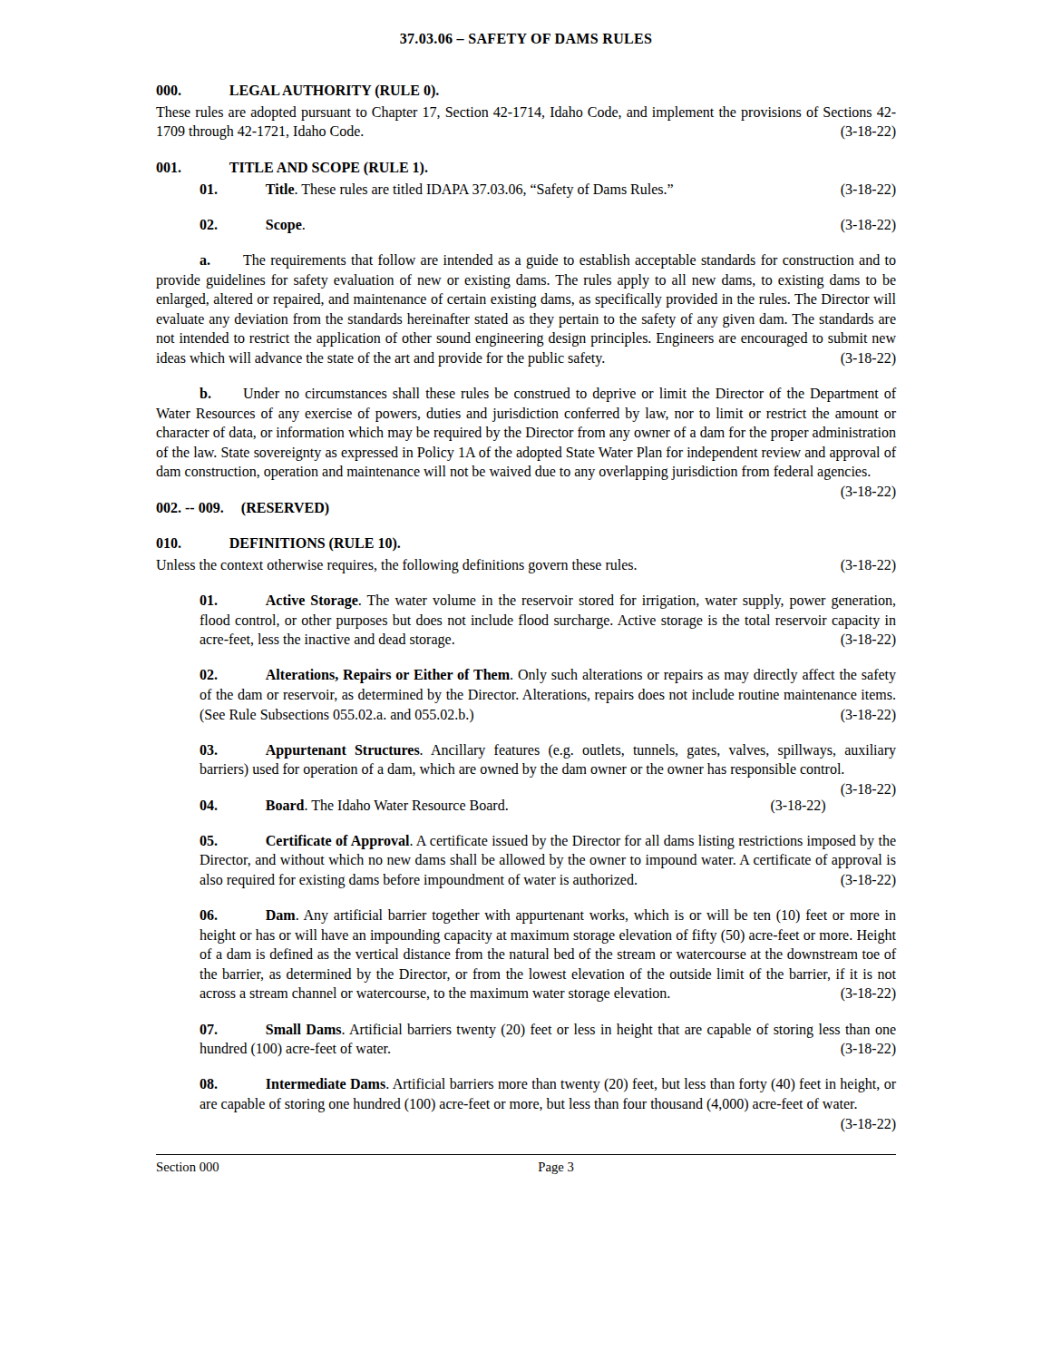37.03.06 – SAFETY OF DAMS RULES
000. LEGAL AUTHORITY (RULE 0).
These rules are adopted pursuant to Chapter 17, Section 42-1714, Idaho Code, and implement the provisions of Sections 42-1709 through 42-1721, Idaho Code.(3-18-22)
001. TITLE AND SCOPE (RULE 1).
01. Title. These rules are titled IDAPA 37.03.06, “Safety of Dams Rules.”(3-18-22)
02. Scope.(3-18-22)
a. The requirements that follow are intended as a guide to establish acceptable standards for construction and to provide guidelines for safety evaluation of new or existing dams. The rules apply to all new dams, to existing dams to be enlarged, altered or repaired, and maintenance of certain existing dams, as specifically provided in the rules. The Director will evaluate any deviation from the standards hereinafter stated as they pertain to the safety of any given dam. The standards are not intended to restrict the application of other sound engineering design principles. Engineers are encouraged to submit new ideas which will advance the state of the art and provide for the public safety.(3-18-22)
b. Under no circumstances shall these rules be construed to deprive or limit the Director of the Department of Water Resources of any exercise of powers, duties and jurisdiction conferred by law, nor to limit or restrict the amount or character of data, or information which may be required by the Director from any owner of a dam for the proper administration of the law. State sovereignty as expressed in Policy 1A of the adopted State Water Plan for independent review and approval of dam construction, operation and maintenance will not be waived due to any overlapping jurisdiction from federal agencies.(3-18-22)
002. -- 009.(RESERVED)
010. DEFINITIONS (RULE 10).
Unless the context otherwise requires, the following definitions govern these rules.(3-18-22)
01. Active Storage. The water volume in the reservoir stored for irrigation, water supply, power generation, flood control, or other purposes but does not include flood surcharge. Active storage is the total reservoir capacity in acre-feet, less the inactive and dead storage.(3-18-22)
02. Alterations, Repairs or Either of Them. Only such alterations or repairs as may directly affect the safety of the dam or reservoir, as determined by the Director. Alterations, repairs does not include routine maintenance items. (See Rule Subsections 055.02.a. and 055.02.b.)(3-18-22)
03. Appurtenant Structures. Ancillary features (e.g. outlets, tunnels, gates, valves, spillways, auxiliary barriers) used for operation of a dam, which are owned by the dam owner or the owner has responsible control.(3-18-22)
04. Board. The Idaho Water Resource Board.(3-18-22)
05. Certificate of Approval. A certificate issued by the Director for all dams listing restrictions imposed by the Director, and without which no new dams shall be allowed by the owner to impound water. A certificate of approval is also required for existing dams before impoundment of water is authorized.(3-18-22)
06. Dam. Any artificial barrier together with appurtenant works, which is or will be ten (10) feet or more in height or has or will have an impounding capacity at maximum storage elevation of fifty (50) acre-feet or more. Height of a dam is defined as the vertical distance from the natural bed of the stream or watercourse at the downstream toe of the barrier, as determined by the Director, or from the lowest elevation of the outside limit of the barrier, if it is not across a stream channel or watercourse, to the maximum water storage elevation.(3-18-22)
07. Small Dams. Artificial barriers twenty (20) feet or less in height that are capable of storing less than one hundred (100) acre-feet of water.(3-18-22)
08. Intermediate Dams. Artificial barriers more than twenty (20) feet, but less than forty (40) feet in height, or are capable of storing one hundred (100) acre-feet or more, but less than four thousand (4,000) acre-feet of water.(3-18-22)
Section 000 Page 3